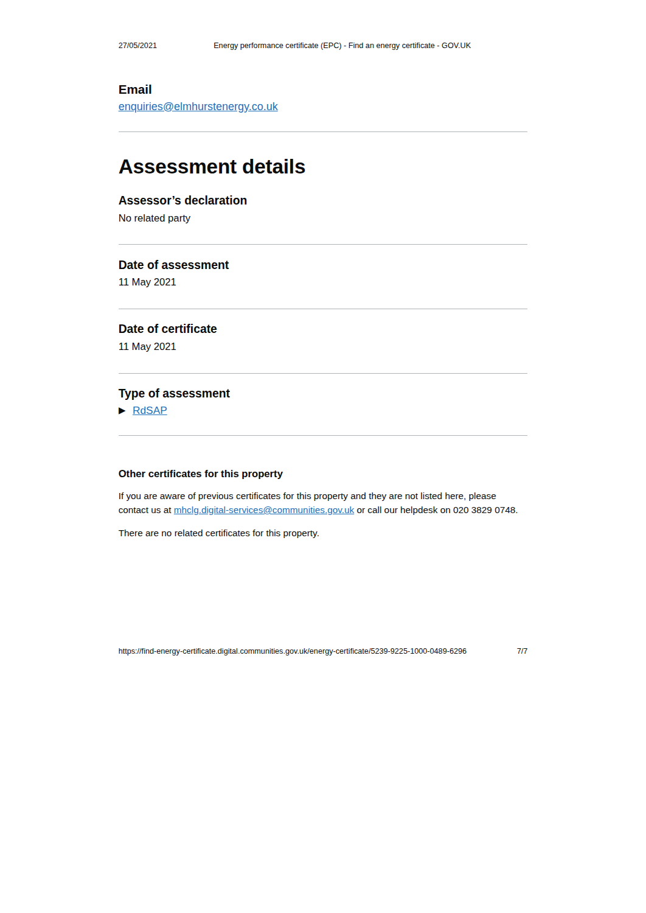27/05/2021
Energy performance certificate (EPC) - Find an energy certificate - GOV.UK
Email
enquiries@elmhurstenergy.co.uk
Assessment details
Assessor’s declaration
No related party
Date of assessment
11 May 2021
Date of certificate
11 May 2021
Type of assessment
▶ RdSAP
Other certificates for this property
If you are aware of previous certificates for this property and they are not listed here, please contact us at mhclg.digital-services@communities.gov.uk or call our helpdesk on 020 3829 0748.
There are no related certificates for this property.
https://find-energy-certificate.digital.communities.gov.uk/energy-certificate/5239-9225-1000-0489-6296
7/7